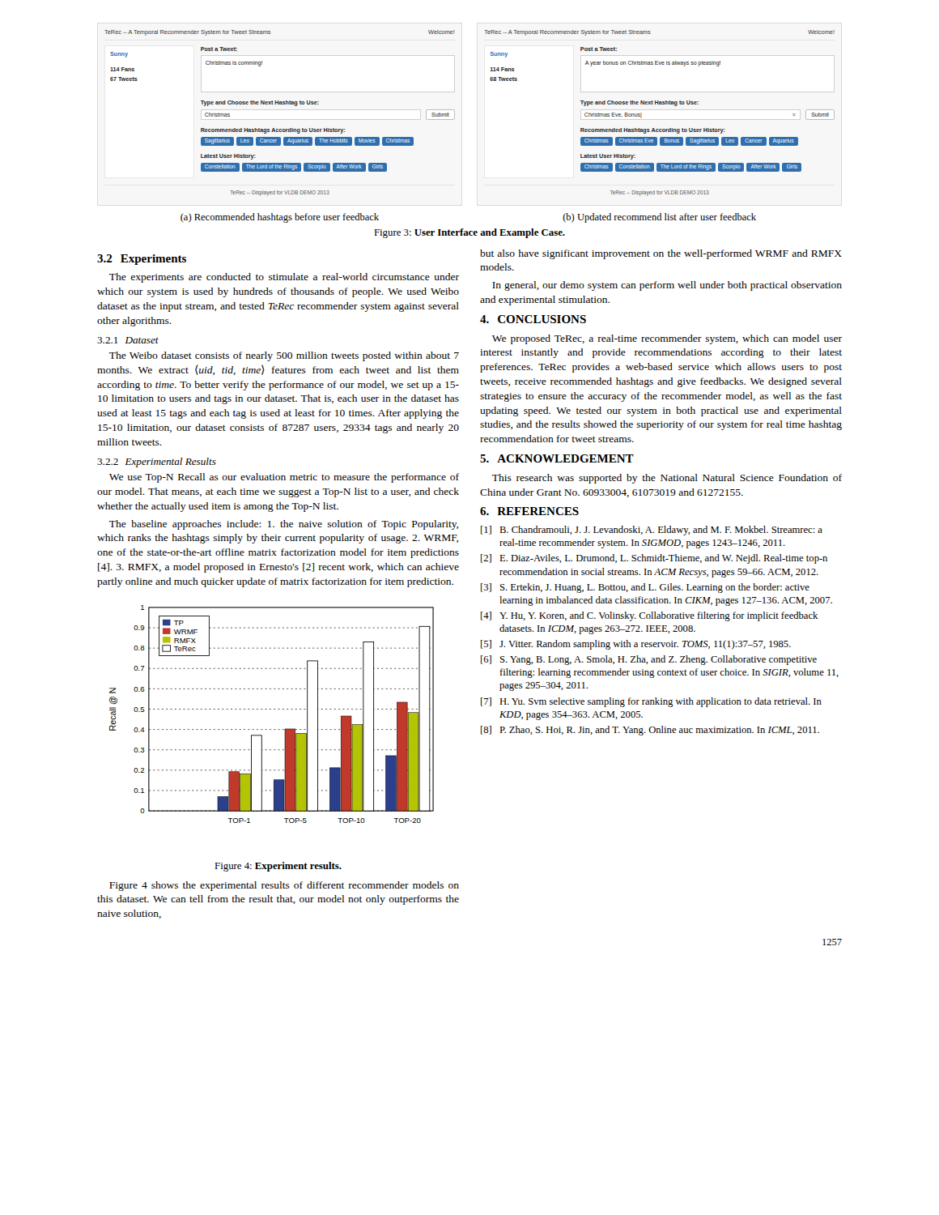TeRec -- A Temporal Recommender System for Tweet Streams Welcome!
Sunny
114 Fans
67 Tweets
Post a Tweet:
Christmas is comming!
Type and Choose the Next Hashtag to Use:
Christmas
Submit
Recommended Hashtags According to User History:
Sagittarius Leo Cancer Aquarius The Hobbits Movies Christmas
Latest User History:
Constellation The Lord of the Rings Scorpio After Work Girls
TeRec -- Displayed for VLDB DEMO 2013
TeRec -- A Temporal Recommender System for Tweet Streams Welcome!
Sunny
114 Fans
68 Tweets
Post a Tweet:
A year bonus on Christmas Eve is always so pleasing!
Type and Choose the Next Hashtag to Use:
Christmas Eve, Bonus|✕
Submit
Recommended Hashtags According to User History:
Christmas Christmas Eve Bonus Sagittarius Leo Cancer Aquarius
Latest User History:
Christmas Constellation The Lord of the Rings Scorpio After Work Girls
TeRec -- Displayed for VLDB DEMO 2013
(a) Recommended hashtags before user feedback (b) Updated recommend list after user feedback
Figure 3: User Interface and Example Case.
3.2 Experiments
The experiments are conducted to stimulate a real-world circumstance under which our system is used by hundreds of thousands of people. We used Weibo dataset as the input stream, and tested TeRec recommender system against several other algorithms.
3.2.1 Dataset
The Weibo dataset consists of nearly 500 million tweets posted within about 7 months. We extract ⟨uid, tid, time⟩ features from each tweet and list them according to time. To better verify the performance of our model, we set up a 15-10 limitation to users and tags in our dataset. That is, each user in the dataset has used at least 15 tags and each tag is used at least for 10 times. After applying the 15-10 limitation, our dataset consists of 87287 users, 29334 tags and nearly 20 million tweets.
3.2.2 Experimental Results
We use Top-N Recall as our evaluation metric to measure the performance of our model. That means, at each time we suggest a Top-N list to a user, and check whether the actually used item is among the Top-N list.
The baseline approaches include: 1. the naive solution of Topic Popularity, which ranks the hashtags simply by their current popularity of usage. 2. WRMF, one of the state-or-the-art offline matrix factorization model for item predictions [4]. 3. RMFX, a model proposed in Ernesto's [2] recent work, which can achieve partly online and much quicker update of matrix factorization for item prediction.
0 0.1 0.2 0.3 0.4 0.5 0.6 0.7 0.8 0.9 1 Recall @ N TP WRMF RMFX TeRec TOP-1 TOP-5 TOP-10 TOP-20
Figure 4: Experiment results.
Figure 4 shows the experimental results of different recommender models on this dataset. We can tell from the result that, our model not only outperforms the naive solution,
but also have significant improvement on the well-performed WRMF and RMFX models.
In general, our demo system can perform well under both practical observation and experimental stimulation.
4. CONCLUSIONS
We proposed TeRec, a real-time recommender system, which can model user interest instantly and provide recommendations according to their latest preferences. TeRec provides a web-based service which allows users to post tweets, receive recommended hashtags and give feedbacks. We designed several strategies to ensure the accuracy of the recommender model, as well as the fast updating speed. We tested our system in both practical use and experimental studies, and the results showed the superiority of our system for real time hashtag recommendation for tweet streams.
5. ACKNOWLEDGEMENT
This research was supported by the National Natural Science Foundation of China under Grant No. 60933004, 61073019 and 61272155.
6. REFERENCES
[1] B. Chandramouli, J. J. Levandoski, A. Eldawy, and M. F. Mokbel. Streamrec: a real-time recommender system. In SIGMOD, pages 1243–1246, 2011.
[2] E. Diaz-Aviles, L. Drumond, L. Schmidt-Thieme, and W. Nejdl. Real-time top-n recommendation in social streams. In ACM Recsys, pages 59–66. ACM, 2012.
[3] S. Ertekin, J. Huang, L. Bottou, and L. Giles. Learning on the border: active learning in imbalanced data classification. In CIKM, pages 127–136. ACM, 2007.
[4] Y. Hu, Y. Koren, and C. Volinsky. Collaborative filtering for implicit feedback datasets. In ICDM, pages 263–272. IEEE, 2008.
[5] J. Vitter. Random sampling with a reservoir. TOMS, 11(1):37–57, 1985.
[6] S. Yang, B. Long, A. Smola, H. Zha, and Z. Zheng. Collaborative competitive filtering: learning recommender using context of user choice. In SIGIR, volume 11, pages 295–304, 2011.
[7] H. Yu. Svm selective sampling for ranking with application to data retrieval. In KDD, pages 354–363. ACM, 2005.
[8] P. Zhao, S. Hoi, R. Jin, and T. Yang. Online auc maximization. In ICML, 2011.
1257